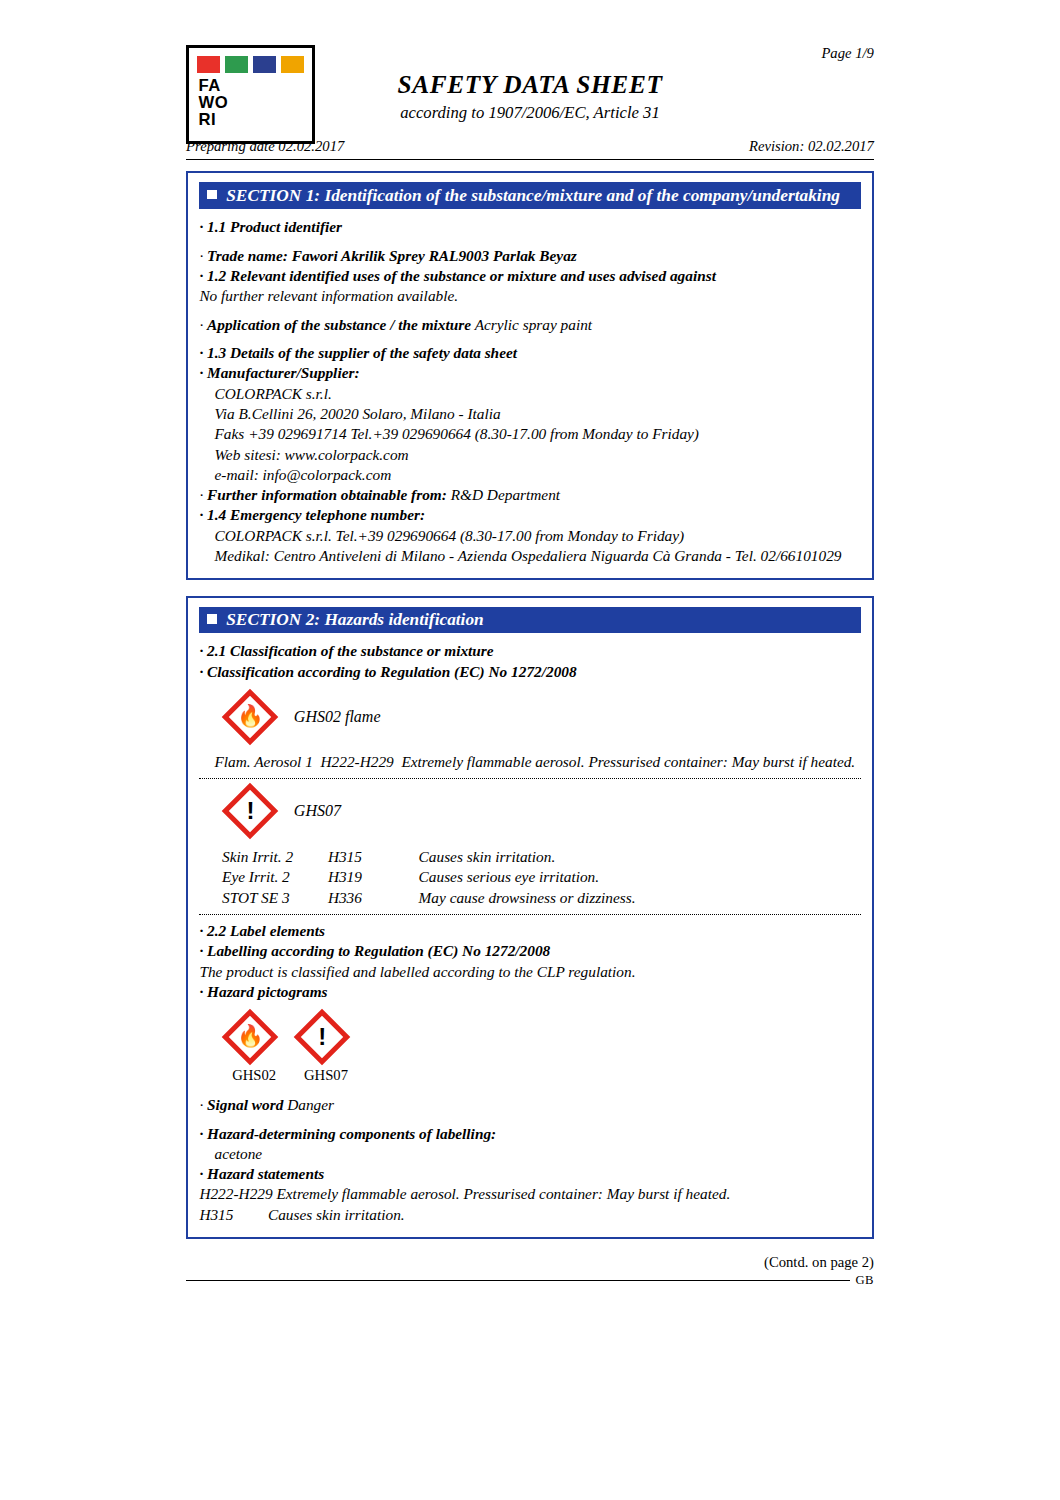FA
WO
RI
Page 1/9
SAFETY DATA SHEET
according to 1907/2006/EC, Article 31
Preparing date 02.02.2017 Revision: 02.02.2017
SECTION 1: Identification of the substance/mixture and of the company/undertaking
· 1.1 Product identifier
· Trade name: Fawori Akrilik Sprey RAL9003 Parlak Beyaz
· 1.2 Relevant identified uses of the substance or mixture and uses advised against
No further relevant information available.
· Application of the substance / the mixture Acrylic spray paint
· 1.3 Details of the supplier of the safety data sheet
· Manufacturer/Supplier:
COLORPACK s.r.l.
Via B.Cellini 26, 20020 Solaro, Milano - Italia
Faks +39 029691714 Tel.+39 029690664 (8.30-17.00 from Monday to Friday)
Web sitesi: www.colorpack.com
e-mail: info@colorpack.com
· Further information obtainable from: R&D Department
· 1.4 Emergency telephone number:
COLORPACK s.r.l. Tel.+39 029690664 (8.30-17.00 from Monday to Friday)
Medikal: Centro Antiveleni di Milano - Azienda Ospedaliera Niguarda Cà Granda - Tel. 02/66101029
SECTION 2: Hazards identification
· 2.1 Classification of the substance or mixture
· Classification according to Regulation (EC) No 1272/2008
🔥
GHS02 flame
Flam. Aerosol 1 H222-H229 Extremely flammable aerosol. Pressurised container: May burst if heated.
!
GHS07
| Skin Irrit. 2 | H315 | Causes skin irritation. |
| Eye Irrit. 2 | H319 | Causes serious eye irritation. |
| STOT SE 3 | H336 | May cause drowsiness or dizziness. |
· 2.2 Label elements
· Labelling according to Regulation (EC) No 1272/2008
The product is classified and labelled according to the CLP regulation.
· Hazard pictograms
🔥
GHS02
!
GHS07
· Signal word Danger
· Hazard-determining components of labelling:
acetone
· Hazard statements
H222-H229 Extremely flammable aerosol. Pressurised container: May burst if heated.
H315 Causes skin irritation.
(Contd. on page 2)
GB